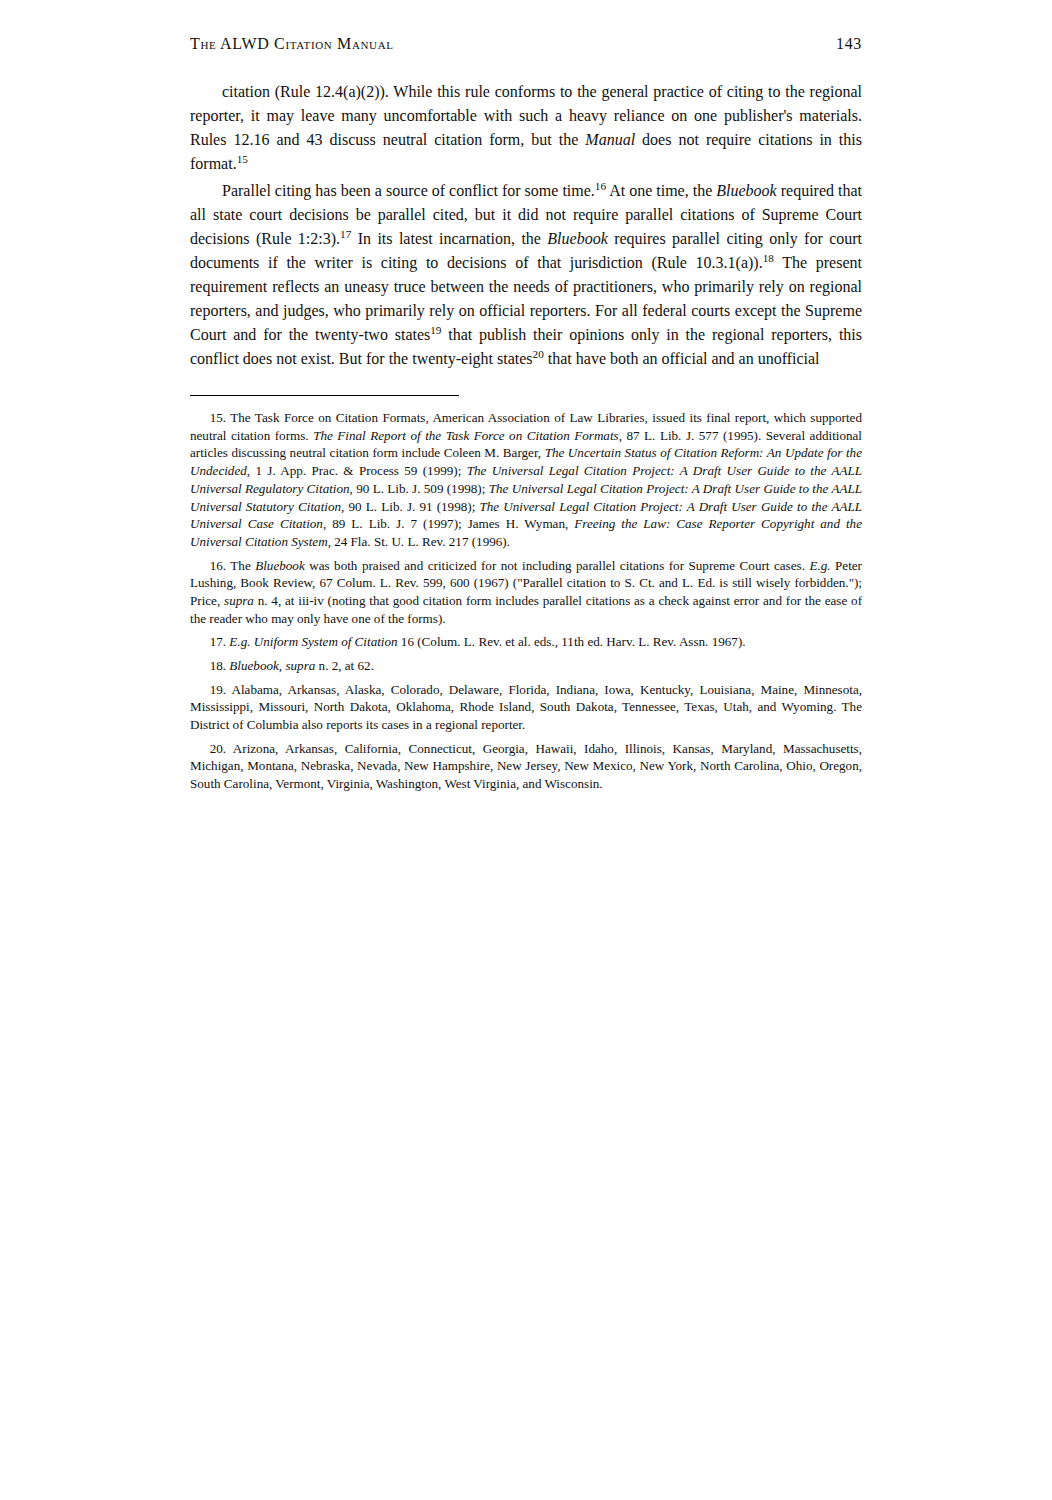The ALWD Citation Manual 143
citation (Rule 12.4(a)(2)). While this rule conforms to the general practice of citing to the regional reporter, it may leave many uncomfortable with such a heavy reliance on one publisher's materials. Rules 12.16 and 43 discuss neutral citation form, but the Manual does not require citations in this format.15
Parallel citing has been a source of conflict for some time.16 At one time, the Bluebook required that all state court decisions be parallel cited, but it did not require parallel citations of Supreme Court decisions (Rule 1:2:3).17 In its latest incarnation, the Bluebook requires parallel citing only for court documents if the writer is citing to decisions of that jurisdiction (Rule 10.3.1(a)).18 The present requirement reflects an uneasy truce between the needs of practitioners, who primarily rely on regional reporters, and judges, who primarily rely on official reporters. For all federal courts except the Supreme Court and for the twenty-two states19 that publish their opinions only in the regional reporters, this conflict does not exist. But for the twenty-eight states20 that have both an official and an unofficial
The Task Force on Citation Formats, American Association of Law Libraries, issued its final report, which supported neutral citation forms. The Final Report of the Task Force on Citation Formats, 87 L. Lib. J. 577 (1995). Several additional articles discussing neutral citation form include Coleen M. Barger, The Uncertain Status of Citation Reform: An Update for the Undecided, 1 J. App. Prac. & Process 59 (1999); The Universal Legal Citation Project: A Draft User Guide to the AALL Universal Regulatory Citation, 90 L. Lib. J. 509 (1998); The Universal Legal Citation Project: A Draft User Guide to the AALL Universal Statutory Citation, 90 L. Lib. J. 91 (1998); The Universal Legal Citation Project: A Draft User Guide to the AALL Universal Case Citation, 89 L. Lib. J. 7 (1997); James H. Wyman, Freeing the Law: Case Reporter Copyright and the Universal Citation System, 24 Fla. St. U. L. Rev. 217 (1996).
The Bluebook was both praised and criticized for not including parallel citations for Supreme Court cases. E.g. Peter Lushing, Book Review, 67 Colum. L. Rev. 599, 600 (1967) ("Parallel citation to S. Ct. and L. Ed. is still wisely forbidden."); Price, supra n. 4, at iii-iv (noting that good citation form includes parallel citations as a check against error and for the ease of the reader who may only have one of the forms).
E.g. Uniform System of Citation 16 (Colum. L. Rev. et al. eds., 11th ed. Harv. L. Rev. Assn. 1967).
Bluebook, supra n. 2, at 62.
Alabama, Arkansas, Alaska, Colorado, Delaware, Florida, Indiana, Iowa, Kentucky, Louisiana, Maine, Minnesota, Mississippi, Missouri, North Dakota, Oklahoma, Rhode Island, South Dakota, Tennessee, Texas, Utah, and Wyoming. The District of Columbia also reports its cases in a regional reporter.
Arizona, Arkansas, California, Connecticut, Georgia, Hawaii, Idaho, Illinois, Kansas, Maryland, Massachusetts, Michigan, Montana, Nebraska, Nevada, New Hampshire, New Jersey, New Mexico, New York, North Carolina, Ohio, Oregon, South Carolina, Vermont, Virginia, Washington, West Virginia, and Wisconsin.